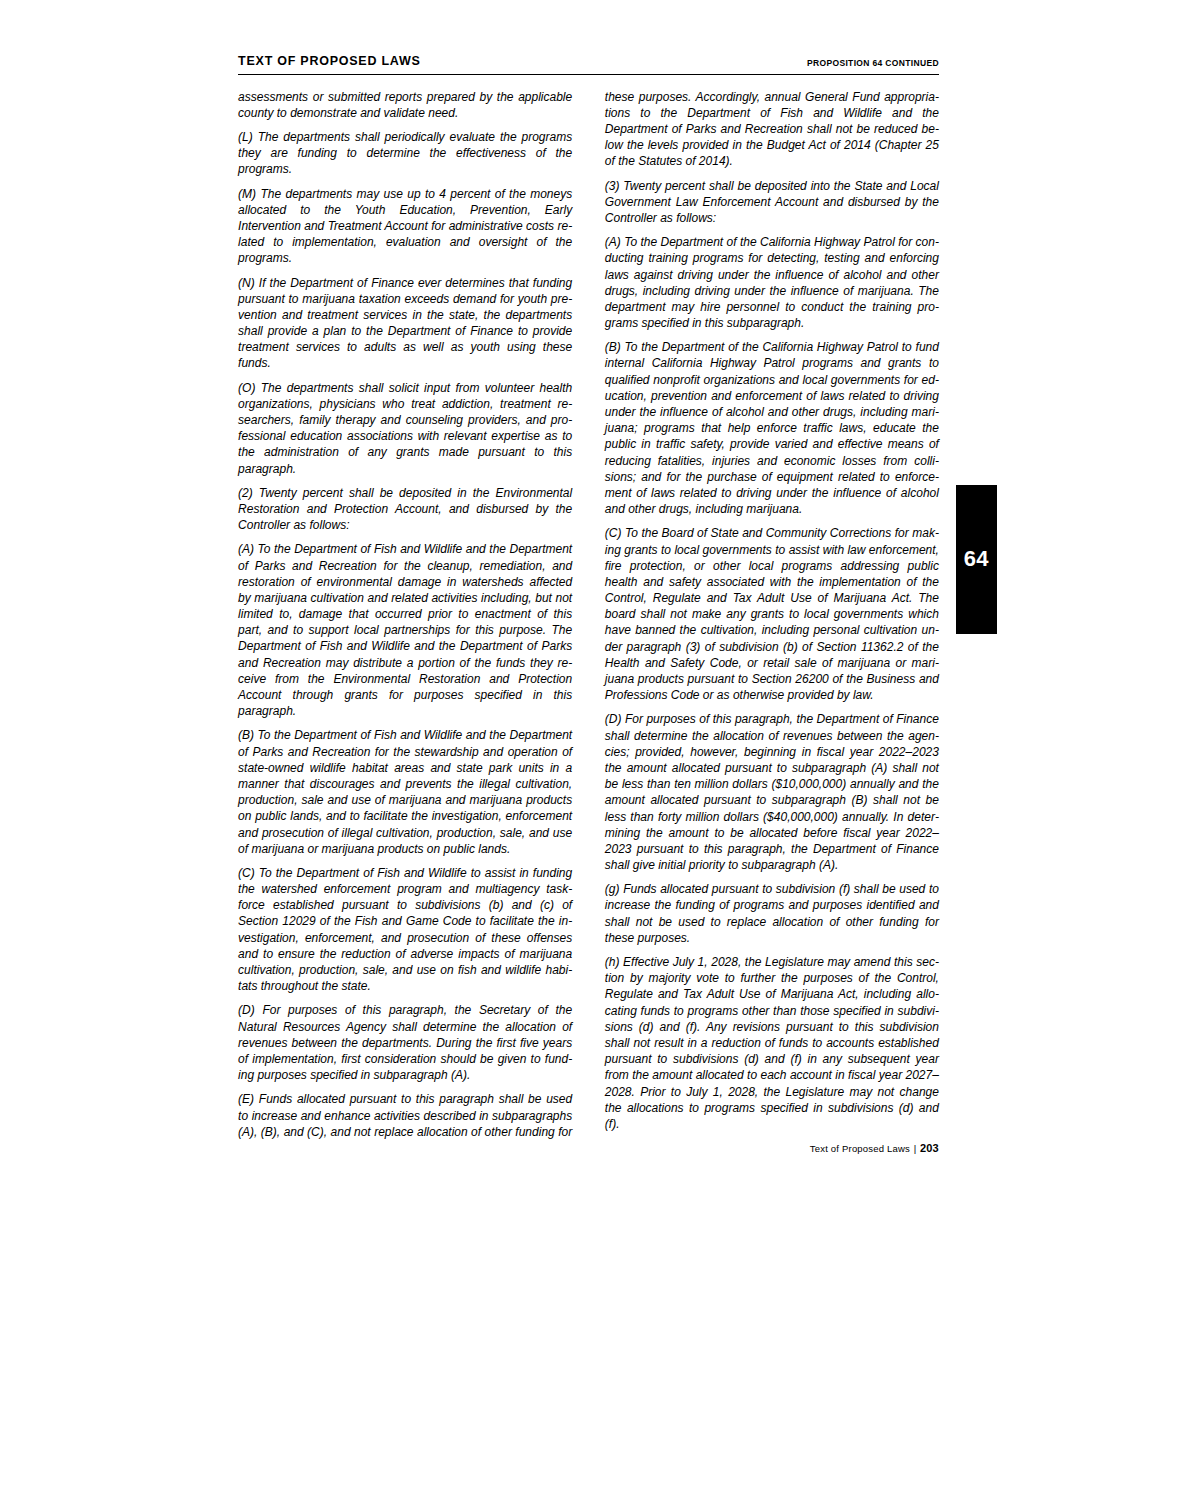Text of Proposed Laws
Proposition 64 continued
64
assessments or submitted reports prepared by the applicable county to demonstrate and validate need.
(L) The departments shall periodically evaluate the programs they are funding to determine the effectiveness of the programs.
(M) The departments may use up to 4 percent of the moneys allocated to the Youth Education, Prevention, Early Intervention and Treatment Account for administrative costs related to implementation, evaluation and oversight of the programs.
(N) If the Department of Finance ever determines that funding pursuant to marijuana taxation exceeds demand for youth prevention and treatment services in the state, the departments shall provide a plan to the Department of Finance to provide treatment services to adults as well as youth using these funds.
(O) The departments shall solicit input from volunteer health organizations, physicians who treat addiction, treatment researchers, family therapy and counseling providers, and professional education associations with relevant expertise as to the administration of any grants made pursuant to this paragraph.
(2) Twenty percent shall be deposited in the Environmental Restoration and Protection Account, and disbursed by the Controller as follows:
(A) To the Department of Fish and Wildlife and the Department of Parks and Recreation for the cleanup, remediation, and restoration of environmental damage in watersheds affected by marijuana cultivation and related activities including, but not limited to, damage that occurred prior to enactment of this part, and to support local partnerships for this purpose. The Department of Fish and Wildlife and the Department of Parks and Recreation may distribute a portion of the funds they receive from the Environmental Restoration and Protection Account through grants for purposes specified in this paragraph.
(B) To the Department of Fish and Wildlife and the Department of Parks and Recreation for the stewardship and operation of state-owned wildlife habitat areas and state park units in a manner that discourages and prevents the illegal cultivation, production, sale and use of marijuana and marijuana products on public lands, and to facilitate the investigation, enforcement and prosecution of illegal cultivation, production, sale, and use of marijuana or marijuana products on public lands.
(C) To the Department of Fish and Wildlife to assist in funding the watershed enforcement program and multiagency taskforce established pursuant to subdivisions (b) and (c) of Section 12029 of the Fish and Game Code to facilitate the investigation, enforcement, and prosecution of these offenses and to ensure the reduction of adverse impacts of marijuana cultivation, production, sale, and use on fish and wildlife habitats throughout the state.
(D) For purposes of this paragraph, the Secretary of the Natural Resources Agency shall determine the allocation of revenues between the departments. During the first five years of implementation, first consideration should be given to funding purposes specified in subparagraph (A).
(E) Funds allocated pursuant to this paragraph shall be used to increase and enhance activities described in subparagraphs (A), (B), and (C), and not replace allocation of other funding for these purposes. Accordingly, annual General Fund appropriations to the Department of Fish and Wildlife and the Department of Parks and Recreation shall not be reduced below the levels provided in the Budget Act of 2014 (Chapter 25 of the Statutes of 2014).
(3) Twenty percent shall be deposited into the State and Local Government Law Enforcement Account and disbursed by the Controller as follows:
(A) To the Department of the California Highway Patrol for conducting training programs for detecting, testing and enforcing laws against driving under the influence of alcohol and other drugs, including driving under the influence of marijuana. The department may hire personnel to conduct the training programs specified in this subparagraph.
(B) To the Department of the California Highway Patrol to fund internal California Highway Patrol programs and grants to qualified nonprofit organizations and local governments for education, prevention and enforcement of laws related to driving under the influence of alcohol and other drugs, including marijuana; programs that help enforce traffic laws, educate the public in traffic safety, provide varied and effective means of reducing fatalities, injuries and economic losses from collisions; and for the purchase of equipment related to enforcement of laws related to driving under the influence of alcohol and other drugs, including marijuana.
(C) To the Board of State and Community Corrections for making grants to local governments to assist with law enforcement, fire protection, or other local programs addressing public health and safety associated with the implementation of the Control, Regulate and Tax Adult Use of Marijuana Act. The board shall not make any grants to local governments which have banned the cultivation, including personal cultivation under paragraph (3) of subdivision (b) of Section 11362.2 of the Health and Safety Code, or retail sale of marijuana or marijuana products pursuant to Section 26200 of the Business and Professions Code or as otherwise provided by law.
(D) For purposes of this paragraph, the Department of Finance shall determine the allocation of revenues between the agencies; provided, however, beginning in fiscal year 2022–2023 the amount allocated pursuant to subparagraph (A) shall not be less than ten million dollars ($10,000,000) annually and the amount allocated pursuant to subparagraph (B) shall not be less than forty million dollars ($40,000,000) annually. In determining the amount to be allocated before fiscal year 2022–2023 pursuant to this paragraph, the Department of Finance shall give initial priority to subparagraph (A).
(g) Funds allocated pursuant to subdivision (f) shall be used to increase the funding of programs and purposes identified and shall not be used to replace allocation of other funding for these purposes.
(h) Effective July 1, 2028, the Legislature may amend this section by majority vote to further the purposes of the Control, Regulate and Tax Adult Use of Marijuana Act, including allocating funds to programs other than those specified in subdivisions (d) and (f). Any revisions pursuant to this subdivision shall not result in a reduction of funds to accounts established pursuant to subdivisions (d) and (f) in any subsequent year from the amount allocated to each account in fiscal year 2027–2028. Prior to July 1, 2028, the Legislature may not change the allocations to programs specified in subdivisions (d) and (f).
Text of Proposed Laws|203